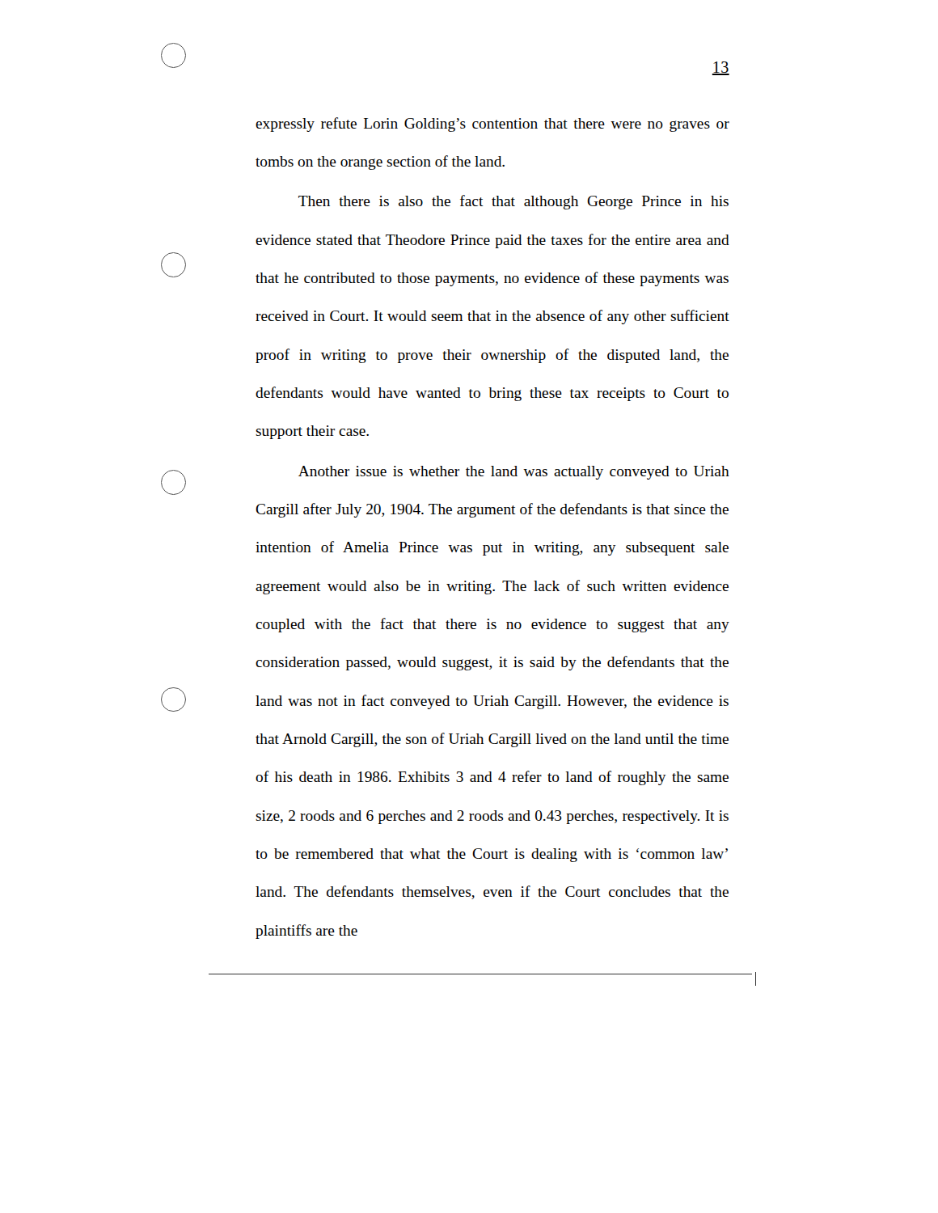13
expressly refute Lorin Golding’s contention that there were no graves or tombs on the orange section of the land.
Then there is also the fact that although George Prince in his evidence stated that Theodore Prince paid the taxes for the entire area and that he contributed to those payments, no evidence of these payments was received in Court. It would seem that in the absence of any other sufficient proof in writing to prove their ownership of the disputed land, the defendants would have wanted to bring these tax receipts to Court to support their case.
Another issue is whether the land was actually conveyed to Uriah Cargill after July 20, 1904. The argument of the defendants is that since the intention of Amelia Prince was put in writing, any subsequent sale agreement would also be in writing. The lack of such written evidence coupled with the fact that there is no evidence to suggest that any consideration passed, would suggest, it is said by the defendants that the land was not in fact conveyed to Uriah Cargill. However, the evidence is that Arnold Cargill, the son of Uriah Cargill lived on the land until the time of his death in 1986. Exhibits 3 and 4 refer to land of roughly the same size, 2 roods and 6 perches and 2 roods and 0.43 perches, respectively. It is to be remembered that what the Court is dealing with is ‘common law’ land. The defendants themselves, even if the Court concludes that the plaintiffs are the